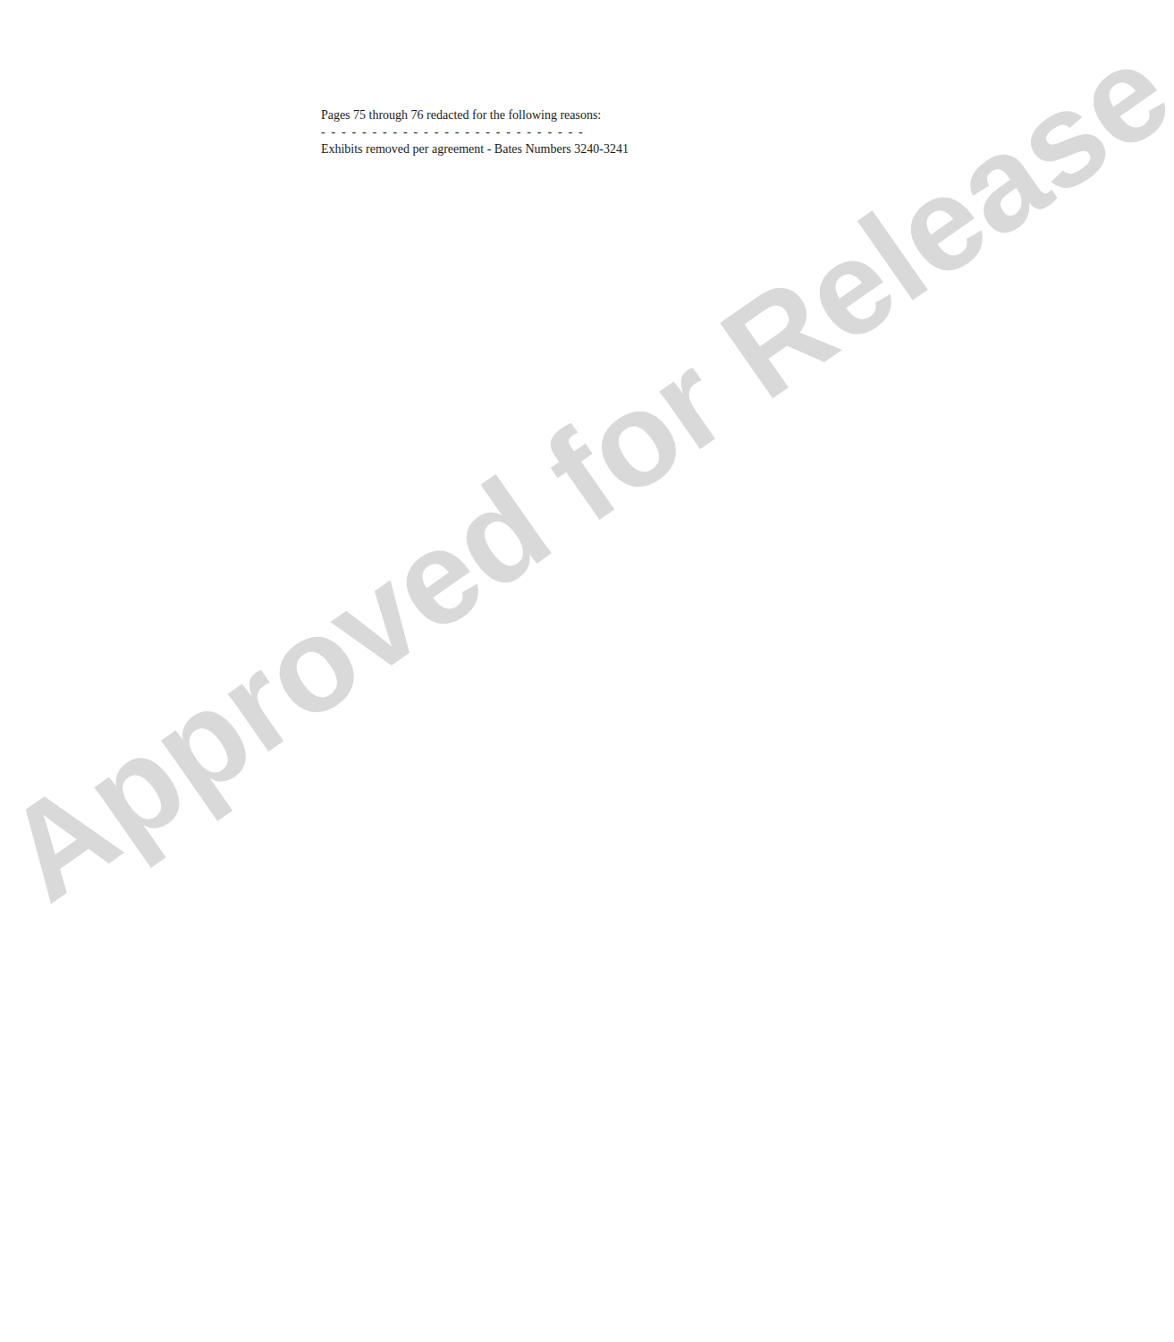Approved for Release
Pages 75 through 76 redacted for the following reasons:
- - - - - - - - - - - - - - - - - - - - - - - - - -
Exhibits removed per agreement - Bates Numbers 3240-3241